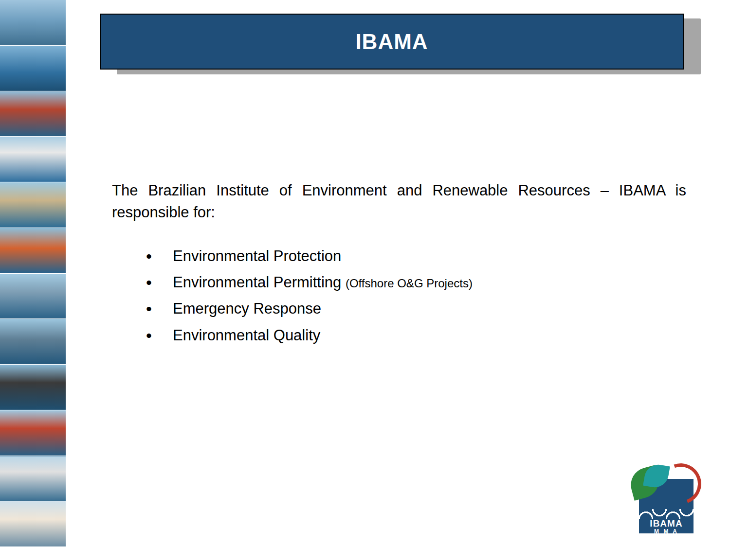IBAMA
The Brazilian Institute of Environment and Renewable Resources – IBAMA is responsible for:
Environmental Protection
Environmental Permitting (Offshore O&G Projects)
Emergency Response
Environmental Quality
IBAMA
M M A